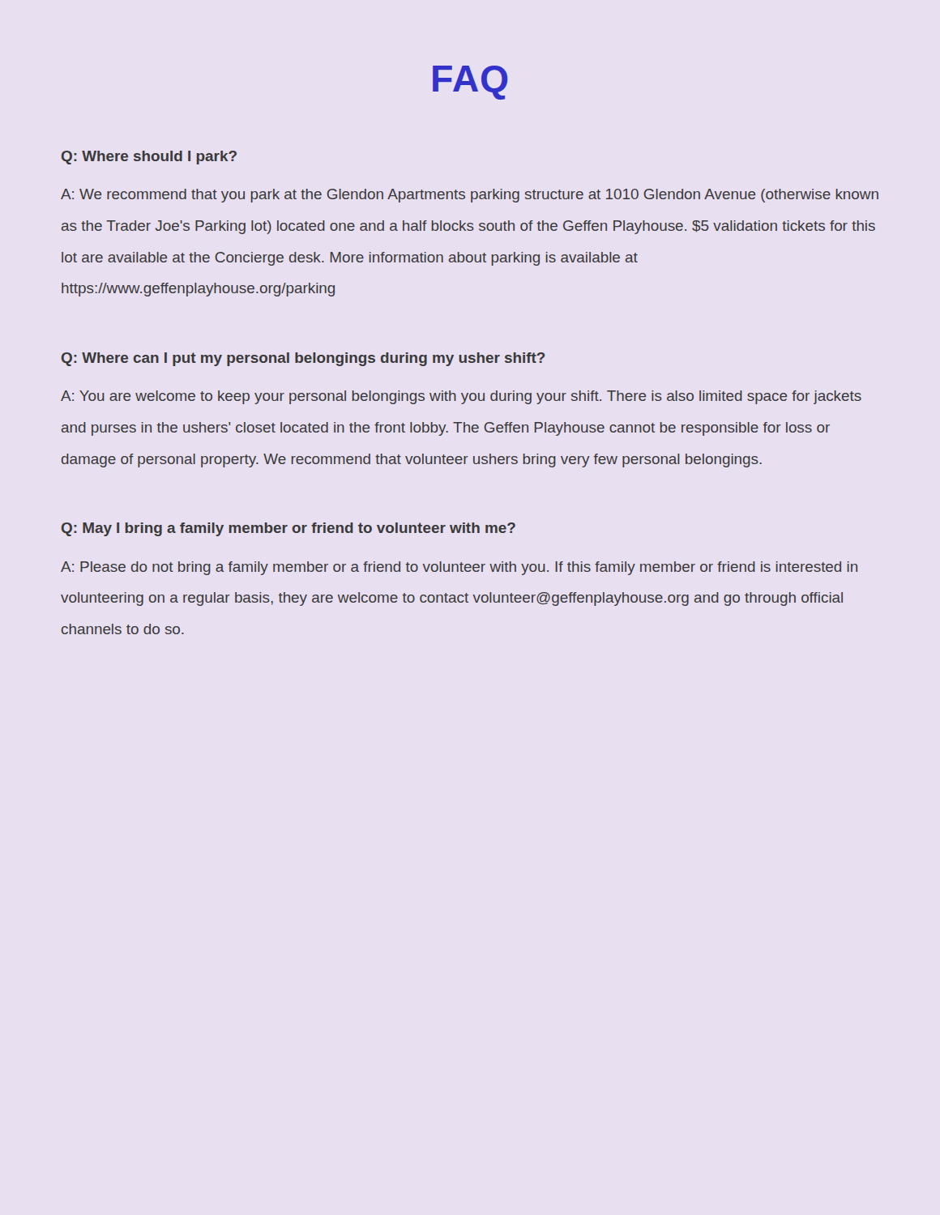FAQ
Q: Where should I park?
A: We recommend that you park at the Glendon Apartments parking structure at 1010 Glendon Avenue (otherwise known as the Trader Joe's Parking lot) located one and a half blocks south of the Geffen Playhouse. $5 validation tickets for this lot are available at the Concierge desk. More information about parking is available at https://www.geffenplayhouse.org/parking
Q: Where can I put my personal belongings during my usher shift?
A: You are welcome to keep your personal belongings with you during your shift. There is also limited space for jackets and purses in the ushers' closet located in the front lobby. The Geffen Playhouse cannot be responsible for loss or damage of personal property. We recommend that volunteer ushers bring very few personal belongings.
Q: May I bring a family member or friend to volunteer with me?
A: Please do not bring a family member or a friend to volunteer with you. If this family member or friend is interested in volunteering on a regular basis, they are welcome to contact volunteer@geffenplayhouse.org and go through official channels to do so.